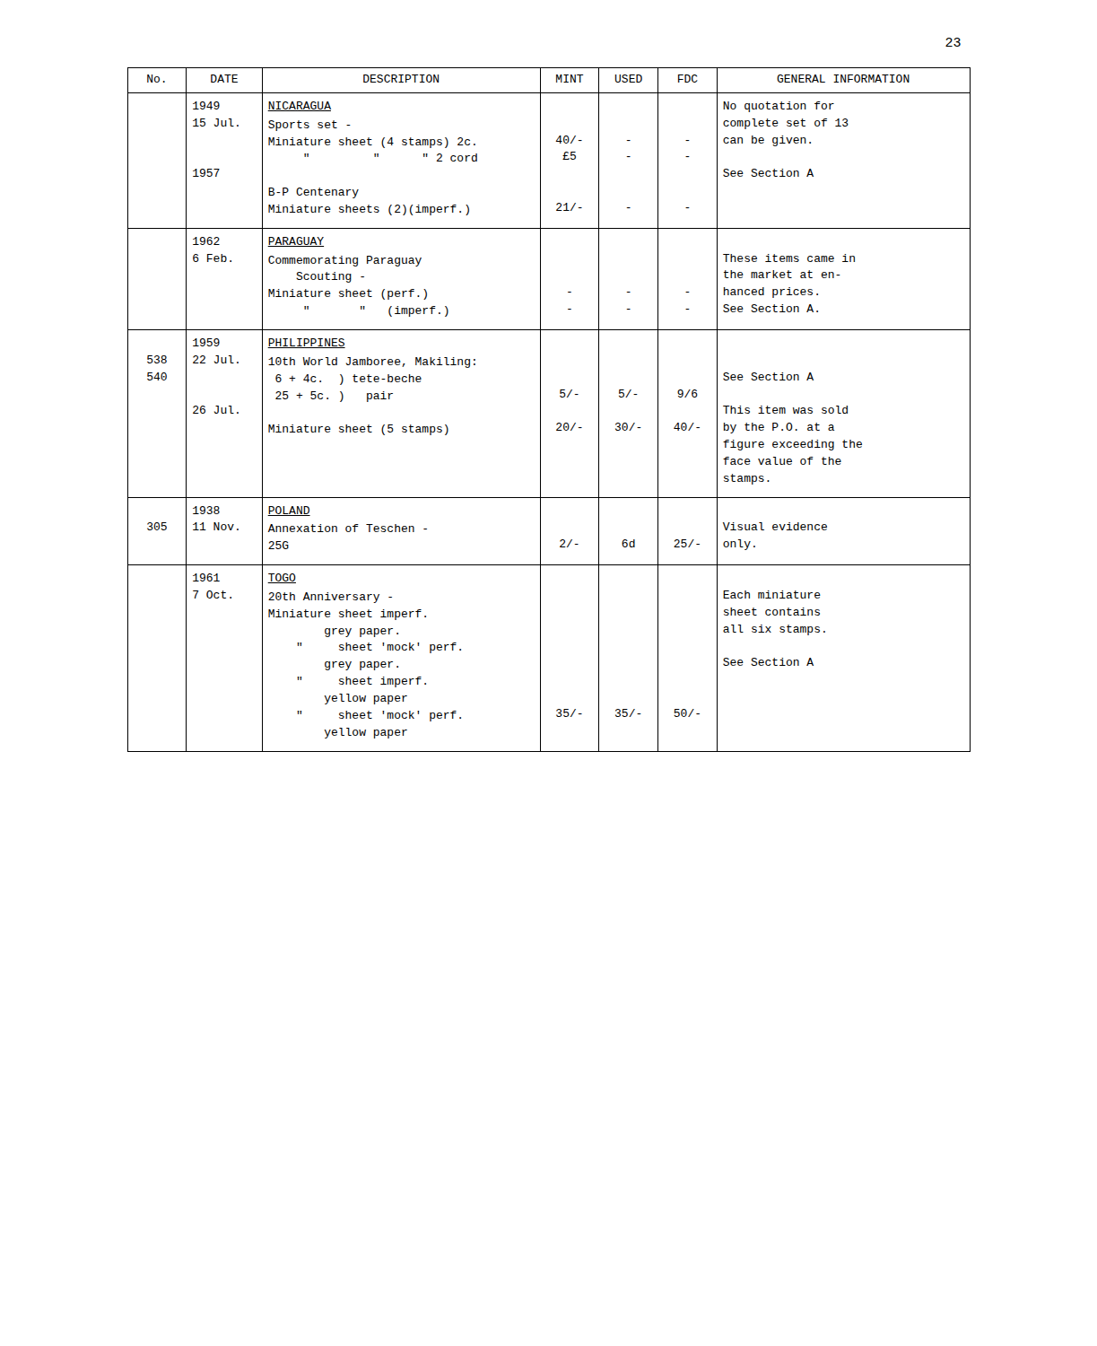23
| No. | DATE | DESCRIPTION | MINT | USED | FDC | GENERAL INFORMATION |
| --- | --- | --- | --- | --- | --- | --- |
| | 1949 15 Jul. 1957 | NICARAGUA Sports set - Miniature sheet (4 stamps) 2c. " " " 2 cord B-P Centenary Miniature sheets (2)(imperf.) | 40/- £5 21/- | - - - | - - - | No quotation for complete set of 13 can be given. See Section A |
| | 1962 6 Feb. | PARAGUAY Commemorating Paraguay Scouting - Miniature sheet (perf.) " " (imperf.) | - - | - - | - - | These items came in the market at en- hanced prices. See Section A. |
| 538 540 | 1959 22 Jul. 26 Jul. | PHILIPPINES 10th World Jamboree, Makiling: 6 + 4c. ) tete-beche 25 + 5c. ) pair Miniature sheet (5 stamps) | 5/- 20/- | 5/- 30/- | 9/6 40/- | See Section A This item was sold by the P.O. at a figure exceeding the face value of the stamps. |
| 305 | 1938 11 Nov. | POLAND Annexation of Teschen - 25G | 2/- | 6d | 25/- | Visual evidence only. |
| | 1961 7 Oct. | TOGO 20th Anniversary - Miniature sheet imperf. grey paper. " sheet 'mock' perf. grey paper. " sheet imperf. yellow paper " sheet 'mock' perf. yellow paper | 35/- | 35/- | 50/- | Each miniature sheet contains all six stamps. See Section A |